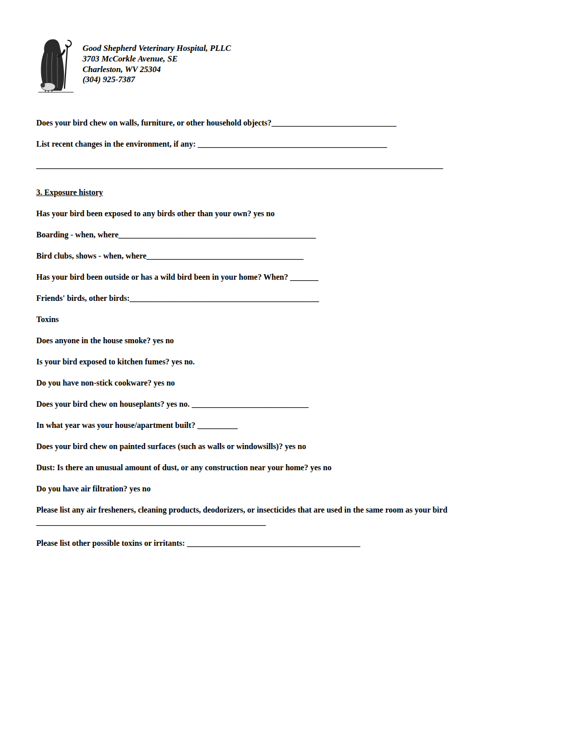Shepherd with staff and sheep
Good Shepherd Veterinary Hospital, PLLC
3703 McCorkle Avenue, SE
Charleston, WV 25304
(304) 925-7387
Does your bird chew on walls, furniture, or other household objects?_______________________________
List recent changes in the environment, if any: _______________________________________________
_____________________________________________________________________________________________________
3. Exposure history
Has your bird been exposed to any birds other than your own? yes no
Boarding - when, where_________________________________________________
Bird clubs, shows - when, where_______________________________________
Has your bird been outside or has a wild bird been in your home? When? _______
Friends' birds, other birds:_______________________________________________
Toxins
Does anyone in the house smoke? yes no
Is your bird exposed to kitchen fumes? yes no.
Do you have non-stick cookware? yes no
Does your bird chew on houseplants? yes no. _____________________________
In what year was your house/apartment built? __________
Does your bird chew on painted surfaces (such as walls or windowsills)? yes no
Dust: Is there an unusual amount of dust, or any construction near your home? yes no
Do you have air filtration? yes no
Please list any air fresheners, cleaning products, deodorizers, or insecticides that are used in the same room as your bird _________________________________________________________
Please list other possible toxins or irritants: ___________________________________________